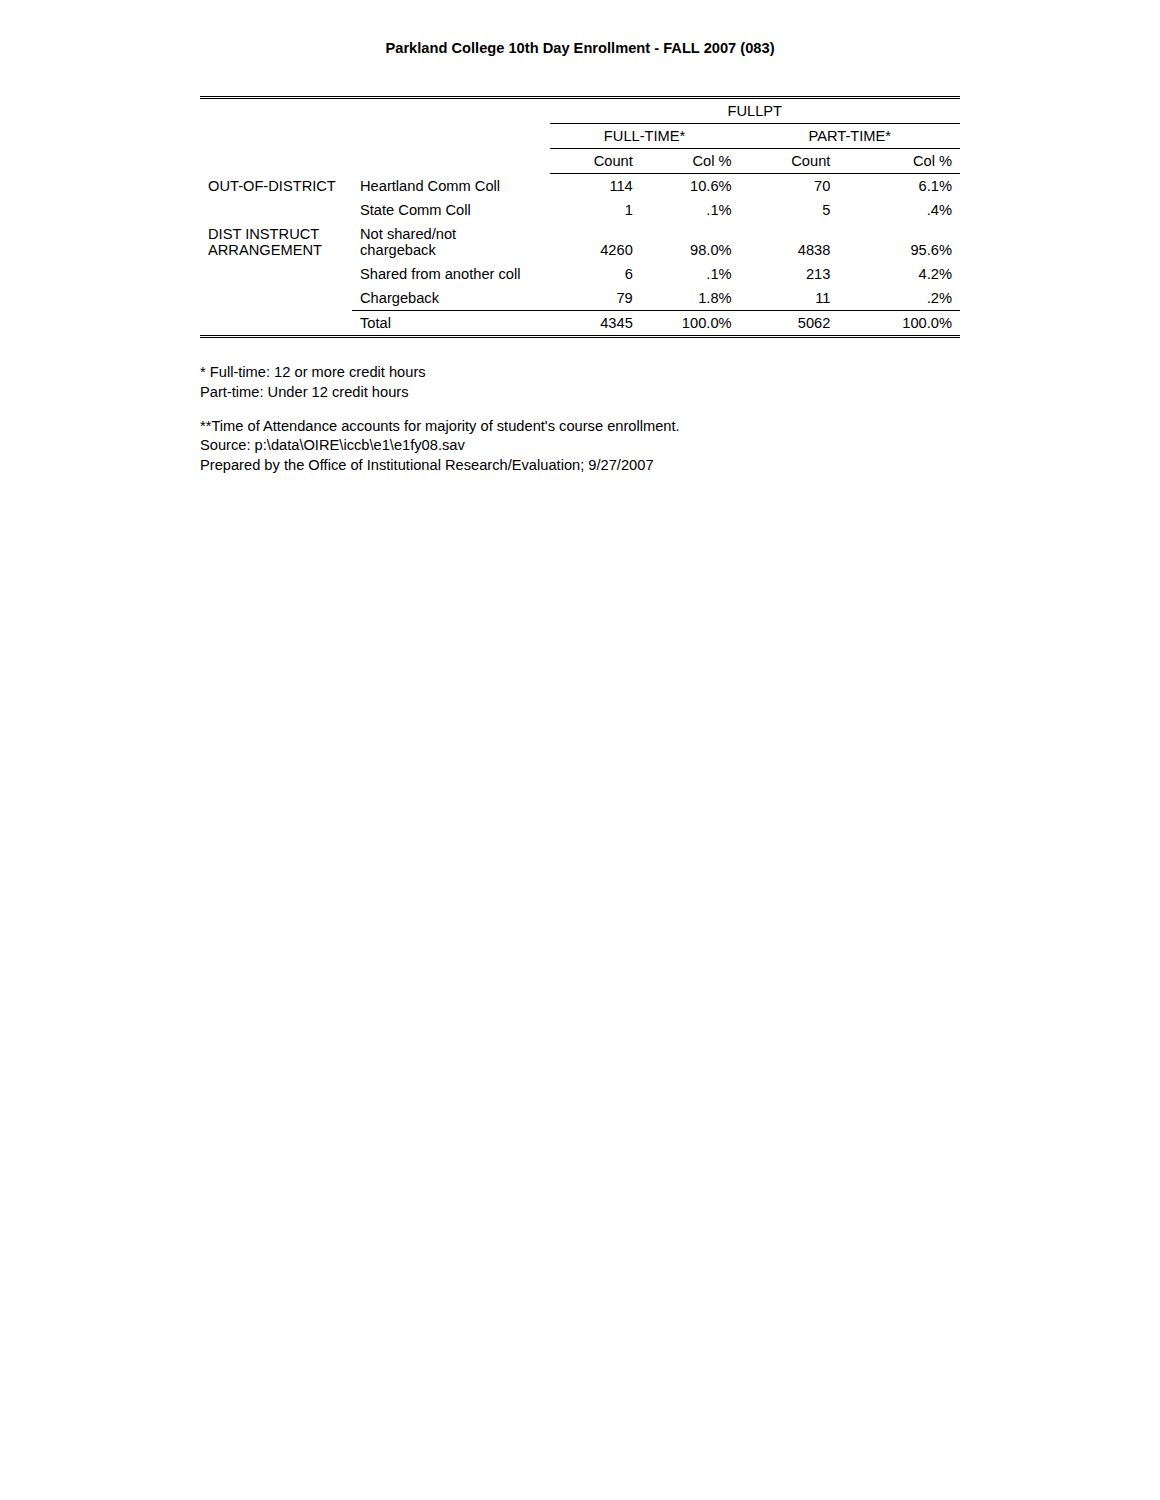Parkland College 10th Day Enrollment - FALL 2007 (083)
| | | FULLPT |
| --- | --- | --- |
| | | FULL-TIME* | PART-TIME* |
| | | Count | Col % | Count | Col % |
| OUT-OF-DISTRICT | Heartland Comm Coll | 114 | 10.6% | 70 | 6.1% |
| | State Comm Coll | 1 | .1% | 5 | .4% |
| DIST INSTRUCT ARRANGEMENT | Not shared/not chargeback | 4260 | 98.0% | 4838 | 95.6% |
| | Shared from another coll | 6 | .1% | 213 | 4.2% |
| | Chargeback | 79 | 1.8% | 11 | .2% |
| | Total | 4345 | 100.0% | 5062 | 100.0% |
* Full-time: 12 or more credit hours
Part-time: Under 12 credit hours
**Time of Attendance accounts for majority of student's course enrollment.
Source: p:\data\OIRE\iccb\e1\e1fy08.sav
Prepared by the Office of Institutional Research/Evaluation; 9/27/2007